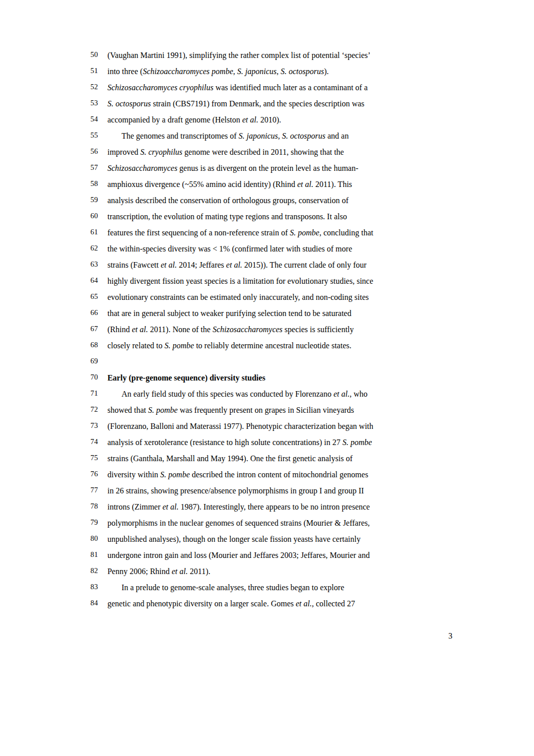(Vaughan Martini 1991), simplifying the rather complex list of potential ‘species’
into three (Schizoaccharomyces pombe, S. japonicus, S. octosporus).
Schizosaccharomyces cryophilus was identified much later as a contaminant of a
S. octosporus strain (CBS7191) from Denmark, and the species description was
accompanied by a draft genome (Helston et al. 2010).
The genomes and transcriptomes of S. japonicus, S. octosporus and an
improved S. cryophilus genome were described in 2011, showing that the
Schizosaccharomyces genus is as divergent on the protein level as the human-
amphioxus divergence (~55% amino acid identity) (Rhind et al. 2011). This
analysis described the conservation of orthologous groups, conservation of
transcription, the evolution of mating type regions and transposons. It also
features the first sequencing of a non-reference strain of S. pombe, concluding that
the within-species diversity was < 1% (confirmed later with studies of more
strains (Fawcett et al. 2014; Jeffares et al. 2015)). The current clade of only four
highly divergent fission yeast species is a limitation for evolutionary studies, since
evolutionary constraints can be estimated only inaccurately, and non-coding sites
that are in general subject to weaker purifying selection tend to be saturated
(Rhind et al. 2011). None of the Schizosaccharomyces species is sufficiently
closely related to S. pombe to reliably determine ancestral nucleotide states.
Early (pre-genome sequence) diversity studies
An early field study of this species was conducted by Florenzano et al., who
showed that S. pombe was frequently present on grapes in Sicilian vineyards
(Florenzano, Balloni and Materassi 1977). Phenotypic characterization began with
analysis of xerotolerance (resistance to high solute concentrations) in 27 S. pombe
strains (Ganthala, Marshall and May 1994). One the first genetic analysis of
diversity within S. pombe described the intron content of mitochondrial genomes
in 26 strains, showing presence/absence polymorphisms in group I and group II
introns (Zimmer et al. 1987). Interestingly, there appears to be no intron presence
polymorphisms in the nuclear genomes of sequenced strains (Mourier & Jeffares,
unpublished analyses), though on the longer scale fission yeasts have certainly
undergone intron gain and loss (Mourier and Jeffares 2003; Jeffares, Mourier and
Penny 2006; Rhind et al. 2011).
In a prelude to genome-scale analyses, three studies began to explore
genetic and phenotypic diversity on a larger scale. Gomes et al., collected 27
3